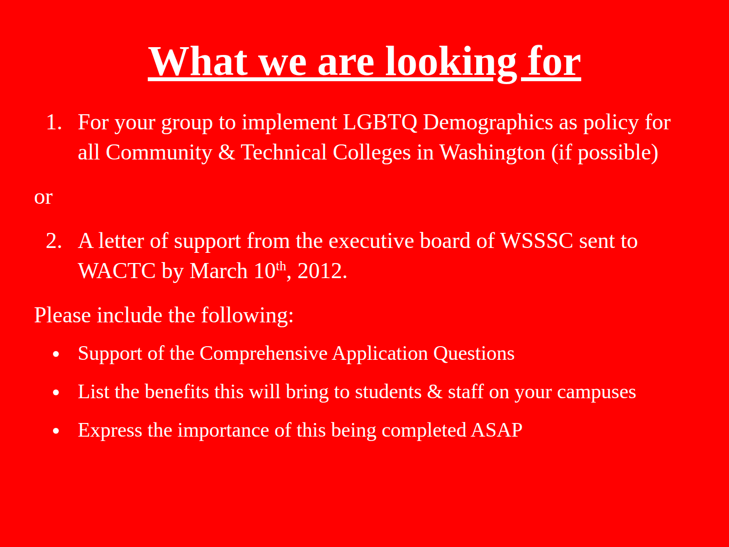What we are looking for
For your group to implement LGBTQ Demographics as policy for all Community & Technical Colleges in Washington (if possible)
or
A letter of support from the executive board of WSSSC sent to WACTC by March 10th, 2012.
Please include the following:
Support of the Comprehensive Application Questions
List the benefits this will bring to students & staff on your campuses
Express the importance of this being completed ASAP